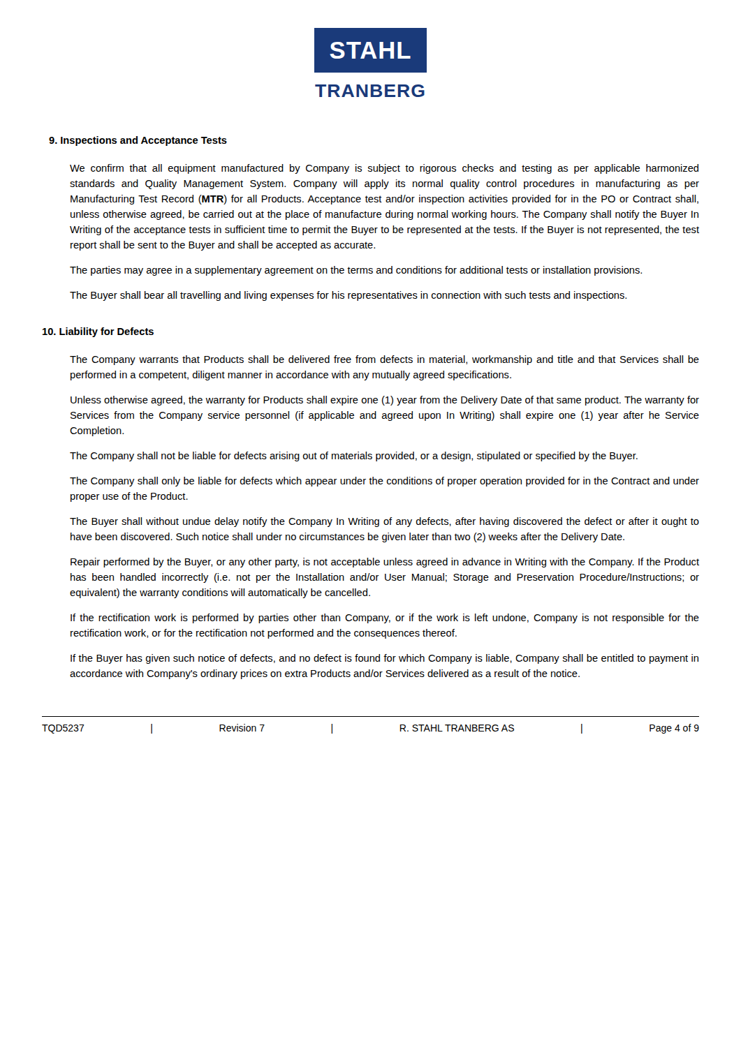STAHL
TRANBERG
9. Inspections and Acceptance Tests
We confirm that all equipment manufactured by Company is subject to rigorous checks and testing as per applicable harmonized standards and Quality Management System. Company will apply its normal quality control procedures in manufacturing as per Manufacturing Test Record (MTR) for all Products. Acceptance test and/or inspection activities provided for in the PO or Contract shall, unless otherwise agreed, be carried out at the place of manufacture during normal working hours. The Company shall notify the Buyer In Writing of the acceptance tests in sufficient time to permit the Buyer to be represented at the tests. If the Buyer is not represented, the test report shall be sent to the Buyer and shall be accepted as accurate.
The parties may agree in a supplementary agreement on the terms and conditions for additional tests or installation provisions.
The Buyer shall bear all travelling and living expenses for his representatives in connection with such tests and inspections.
10. Liability for Defects
The Company warrants that Products shall be delivered free from defects in material, workmanship and title and that Services shall be performed in a competent, diligent manner in accordance with any mutually agreed specifications.
Unless otherwise agreed, the warranty for Products shall expire one (1) year from the Delivery Date of that same product. The warranty for Services from the Company service personnel (if applicable and agreed upon In Writing) shall expire one (1) year after he Service Completion.
The Company shall not be liable for defects arising out of materials provided, or a design, stipulated or specified by the Buyer.
The Company shall only be liable for defects which appear under the conditions of proper operation provided for in the Contract and under proper use of the Product.
The Buyer shall without undue delay notify the Company In Writing of any defects, after having discovered the defect or after it ought to have been discovered. Such notice shall under no circumstances be given later than two (2) weeks after the Delivery Date.
Repair performed by the Buyer, or any other party, is not acceptable unless agreed in advance in Writing with the Company. If the Product has been handled incorrectly (i.e. not per the Installation and/or User Manual; Storage and Preservation Procedure/Instructions; or equivalent) the warranty conditions will automatically be cancelled.
If the rectification work is performed by parties other than Company, or if the work is left undone, Company is not responsible for the rectification work, or for the rectification not performed and the consequences thereof.
If the Buyer has given such notice of defects, and no defect is found for which Company is liable, Company shall be entitled to payment in accordance with Company's ordinary prices on extra Products and/or Services delivered as a result of the notice.
TQD5237 | Revision 7 | R. STAHL TRANBERG AS | Page 4 of 9